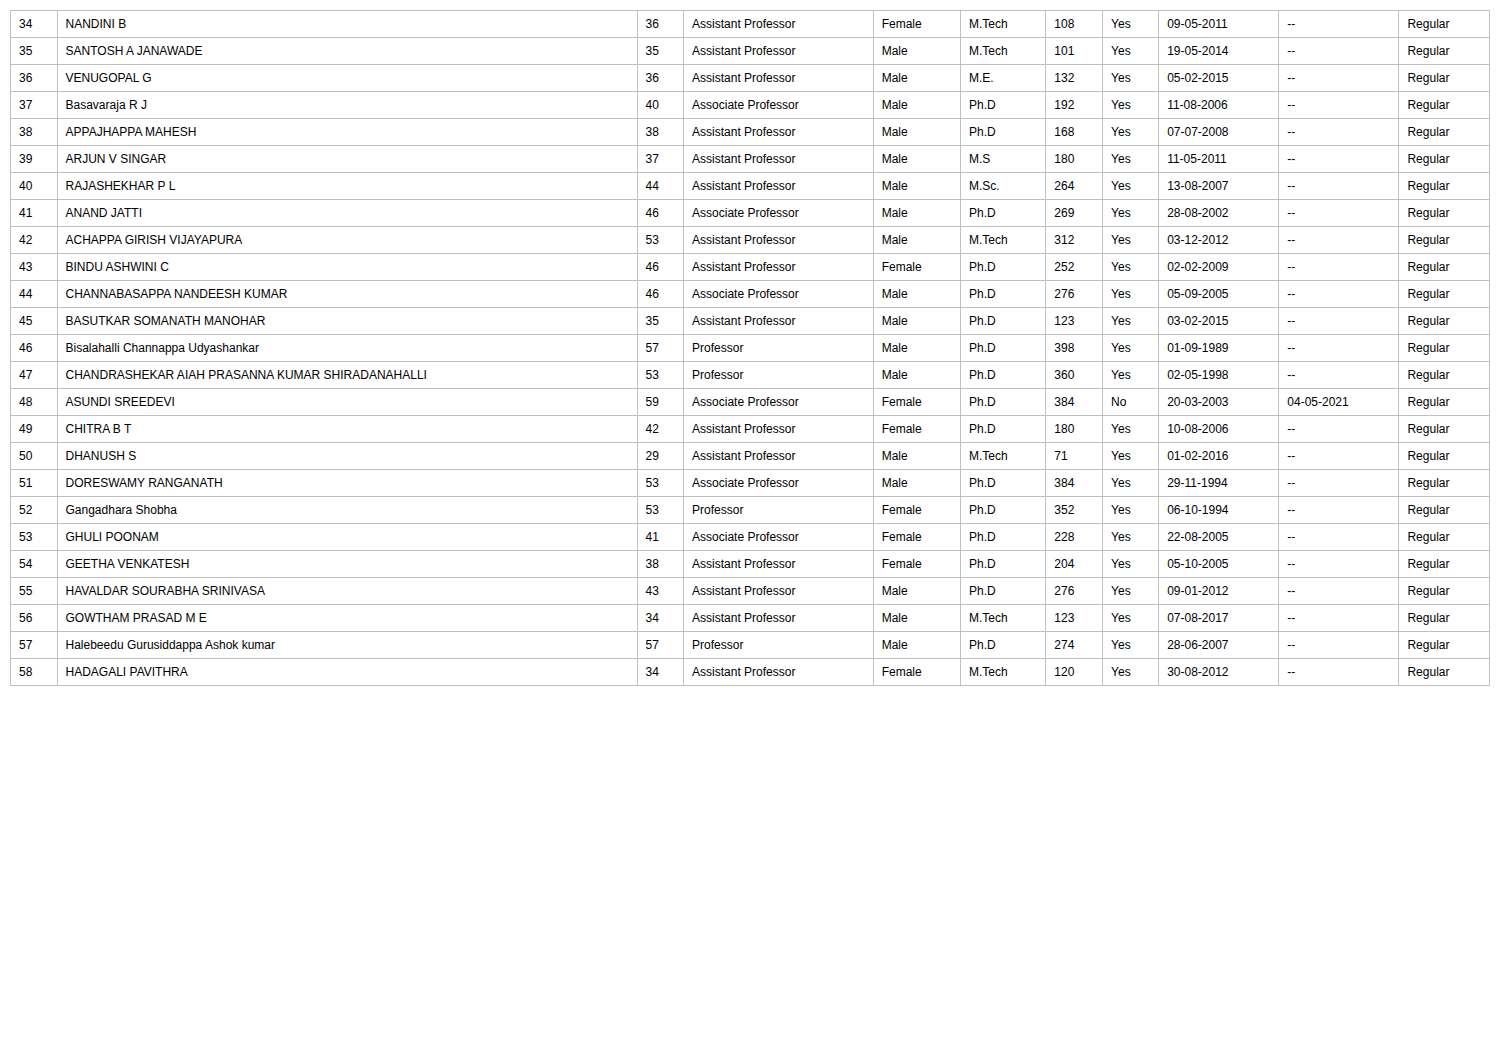| 34 | NANDINI B | 36 | Assistant Professor | Female | M.Tech | 108 | Yes | 09-05-2011 | -- | Regular |
| 35 | SANTOSH A JANAWADE | 35 | Assistant Professor | Male | M.Tech | 101 | Yes | 19-05-2014 | -- | Regular |
| 36 | VENUGOPAL G | 36 | Assistant Professor | Male | M.E. | 132 | Yes | 05-02-2015 | -- | Regular |
| 37 | Basavaraja R J | 40 | Associate Professor | Male | Ph.D | 192 | Yes | 11-08-2006 | -- | Regular |
| 38 | APPAJHAPPA MAHESH | 38 | Assistant Professor | Male | Ph.D | 168 | Yes | 07-07-2008 | -- | Regular |
| 39 | ARJUN V SINGAR | 37 | Assistant Professor | Male | M.S | 180 | Yes | 11-05-2011 | -- | Regular |
| 40 | RAJASHEKHAR P L | 44 | Assistant Professor | Male | M.Sc. | 264 | Yes | 13-08-2007 | -- | Regular |
| 41 | ANAND JATTI | 46 | Associate Professor | Male | Ph.D | 269 | Yes | 28-08-2002 | -- | Regular |
| 42 | ACHAPPA GIRISH VIJAYAPURA | 53 | Assistant Professor | Male | M.Tech | 312 | Yes | 03-12-2012 | -- | Regular |
| 43 | BINDU ASHWINI C | 46 | Assistant Professor | Female | Ph.D | 252 | Yes | 02-02-2009 | -- | Regular |
| 44 | CHANNABASAPPA NANDEESH KUMAR | 46 | Associate Professor | Male | Ph.D | 276 | Yes | 05-09-2005 | -- | Regular |
| 45 | BASUTKAR SOMANATH MANOHAR | 35 | Assistant Professor | Male | Ph.D | 123 | Yes | 03-02-2015 | -- | Regular |
| 46 | Bisalahalli Channappa Udyashankar | 57 | Professor | Male | Ph.D | 398 | Yes | 01-09-1989 | -- | Regular |
| 47 | CHANDRASHEKAR AIAH PRASANNA KUMAR SHIRADANAHALLI | 53 | Professor | Male | Ph.D | 360 | Yes | 02-05-1998 | -- | Regular |
| 48 | ASUNDI SREEDEVI | 59 | Associate Professor | Female | Ph.D | 384 | No | 20-03-2003 | 04-05-2021 | Regular |
| 49 | CHITRA B T | 42 | Assistant Professor | Female | Ph.D | 180 | Yes | 10-08-2006 | -- | Regular |
| 50 | DHANUSH S | 29 | Assistant Professor | Male | M.Tech | 71 | Yes | 01-02-2016 | -- | Regular |
| 51 | DORESWAMY RANGANATH | 53 | Associate Professor | Male | Ph.D | 384 | Yes | 29-11-1994 | -- | Regular |
| 52 | Gangadhara Shobha | 53 | Professor | Female | Ph.D | 352 | Yes | 06-10-1994 | -- | Regular |
| 53 | GHULI POONAM | 41 | Associate Professor | Female | Ph.D | 228 | Yes | 22-08-2005 | -- | Regular |
| 54 | GEETHA VENKATESH | 38 | Assistant Professor | Female | Ph.D | 204 | Yes | 05-10-2005 | -- | Regular |
| 55 | HAVALDAR SOURABHA SRINIVASA | 43 | Assistant Professor | Male | Ph.D | 276 | Yes | 09-01-2012 | -- | Regular |
| 56 | GOWTHAM PRASAD M E | 34 | Assistant Professor | Male | M.Tech | 123 | Yes | 07-08-2017 | -- | Regular |
| 57 | Halebeedu Gurusiddappa Ashok kumar | 57 | Professor | Male | Ph.D | 274 | Yes | 28-06-2007 | -- | Regular |
| 58 | HADAGALI PAVITHRA | 34 | Assistant Professor | Female | M.Tech | 120 | Yes | 30-08-2012 | -- | Regular |